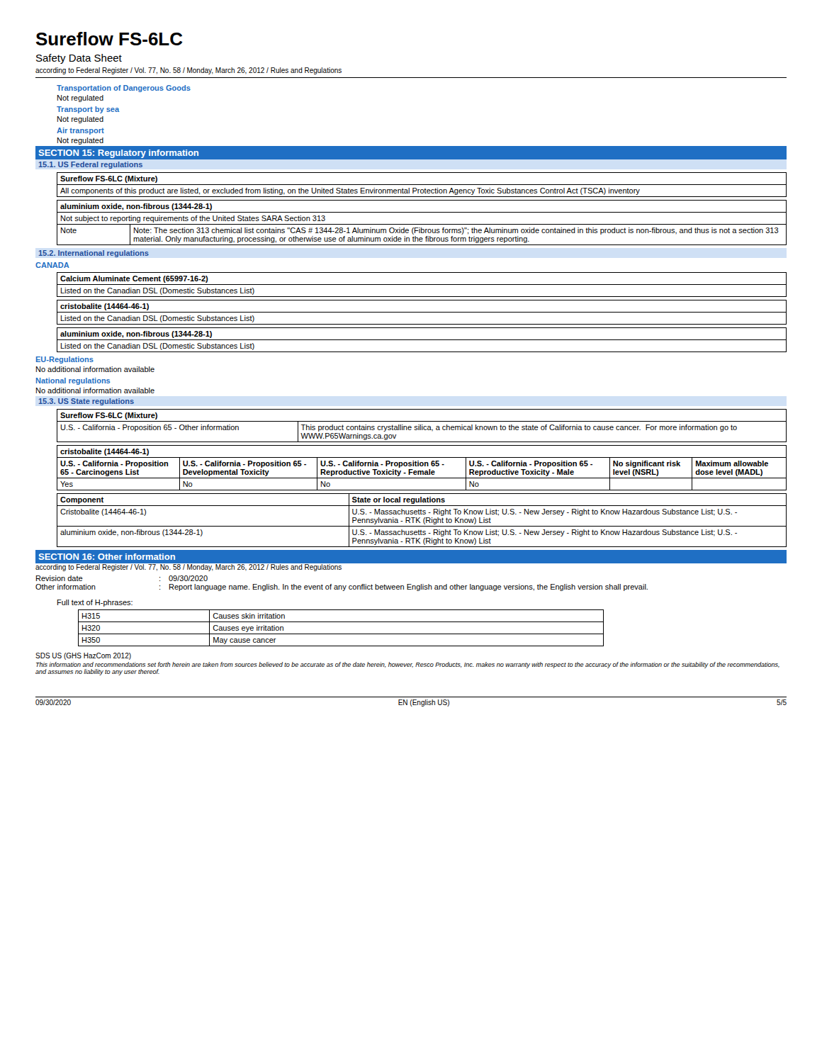Sureflow FS-6LC
Safety Data Sheet
according to Federal Register / Vol. 77, No. 58 / Monday, March 26, 2012 / Rules and Regulations
Transportation of Dangerous Goods
Not regulated
Transport by sea
Not regulated
Air transport
Not regulated
SECTION 15: Regulatory information
15.1. US Federal regulations
| Sureflow FS-6LC (Mixture) |
| All components of this product are listed, or excluded from listing, on the United States Environmental Protection Agency Toxic Substances Control Act (TSCA) inventory |
| aluminium oxide, non-fibrous (1344-28-1) |
| Not subject to reporting requirements of the United States SARA Section 313 |
| Note | Note: The section 313 chemical list contains "CAS # 1344-28-1 Aluminum Oxide (Fibrous forms)"; the Aluminum oxide contained in this product is non-fibrous, and thus is not a section 313 material. Only manufacturing, processing, or otherwise use of aluminum oxide in the fibrous form triggers reporting. |
15.2. International regulations
CANADA
| Calcium Aluminate Cement (65997-16-2) |
| Listed on the Canadian DSL (Domestic Substances List) |
| cristobalite (14464-46-1) |
| Listed on the Canadian DSL (Domestic Substances List) |
| aluminium oxide, non-fibrous (1344-28-1) |
| Listed on the Canadian DSL (Domestic Substances List) |
EU-Regulations
No additional information available
National regulations
No additional information available
15.3. US State regulations
| Sureflow FS-6LC (Mixture) |
| U.S. - California - Proposition 65 - Other information | This product contains crystalline silica, a chemical known to the state of California to cause cancer. For more information go to WWW.P65Warnings.ca.gov |
| cristobalite (14464-46-1) |
| U.S. - California - Proposition 65 - Carcinogens List | U.S. - California - Proposition 65 - Developmental Toxicity | U.S. - California - Proposition 65 - Reproductive Toxicity - Female | U.S. - California - Proposition 65 - Reproductive Toxicity - Male | No significant risk level (NSRL) | Maximum allowable dose level (MADL) |
| Yes | No | No | No | | |
| Component | State or local regulations |
| --- | --- |
| Cristobalite (14464-46-1) | U.S. - Massachusetts - Right To Know List; U.S. - New Jersey - Right to Know Hazardous Substance List; U.S. - Pennsylvania - RTK (Right to Know) List |
| aluminium oxide, non-fibrous (1344-28-1) | U.S. - Massachusetts - Right To Know List; U.S. - New Jersey - Right to Know Hazardous Substance List; U.S. - Pennsylvania - RTK (Right to Know) List |
SECTION 16: Other information
according to Federal Register / Vol. 77, No. 58 / Monday, March 26, 2012 / Rules and Regulations
| Revision date | : | 09/30/2020 |
| Other information | : | Report language name. English. In the event of any conflict between English and other language versions, the English version shall prevail. |
Full text of H-phrases:
| H315 | Causes skin irritation |
| H320 | Causes eye irritation |
| H350 | May cause cancer |
SDS US (GHS HazCom 2012)
This information and recommendations set forth herein are taken from sources believed to be accurate as of the date herein, however, Resco Products, Inc. makes no warranty with respect to the accuracy of the information or the suitability of the recommendations, and assumes no liability to any user thereof.
09/30/2020 EN (English US) 5/5